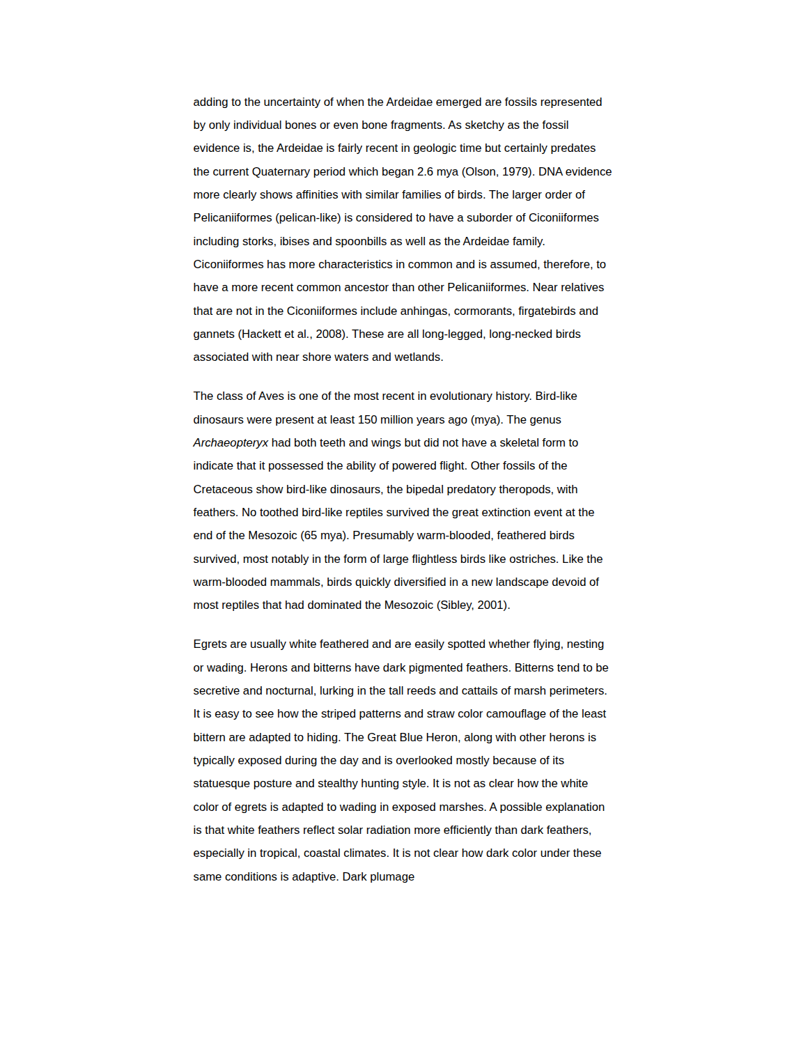adding to the uncertainty of when the Ardeidae emerged are fossils represented by only individual bones or even bone fragments. As sketchy as the fossil evidence is, the Ardeidae is fairly recent in geologic time but certainly predates the current Quaternary period which began 2.6 mya (Olson, 1979). DNA evidence more clearly shows affinities with similar families of birds. The larger order of Pelicaniiformes (pelican-like) is considered to have a suborder of Ciconiiformes including storks, ibises and spoonbills as well as the Ardeidae family. Ciconiiformes has more characteristics in common and is assumed, therefore, to have a more recent common ancestor than other Pelicaniiformes. Near relatives that are not in the Ciconiiformes include anhingas, cormorants, firgatebirds and gannets (Hackett et al., 2008). These are all long-legged, long-necked birds associated with near shore waters and wetlands.
The class of Aves is one of the most recent in evolutionary history. Bird-like dinosaurs were present at least 150 million years ago (mya). The genus Archaeopteryx had both teeth and wings but did not have a skeletal form to indicate that it possessed the ability of powered flight. Other fossils of the Cretaceous show bird-like dinosaurs, the bipedal predatory theropods, with feathers. No toothed bird-like reptiles survived the great extinction event at the end of the Mesozoic (65 mya). Presumably warm-blooded, feathered birds survived, most notably in the form of large flightless birds like ostriches. Like the warm-blooded mammals, birds quickly diversified in a new landscape devoid of most reptiles that had dominated the Mesozoic (Sibley, 2001).
Egrets are usually white feathered and are easily spotted whether flying, nesting or wading. Herons and bitterns have dark pigmented feathers. Bitterns tend to be secretive and nocturnal, lurking in the tall reeds and cattails of marsh perimeters. It is easy to see how the striped patterns and straw color camouflage of the least bittern are adapted to hiding. The Great Blue Heron, along with other herons is typically exposed during the day and is overlooked mostly because of its statuesque posture and stealthy hunting style. It is not as clear how the white color of egrets is adapted to wading in exposed marshes. A possible explanation is that white feathers reflect solar radiation more efficiently than dark feathers, especially in tropical, coastal climates. It is not clear how dark color under these same conditions is adaptive. Dark plumage